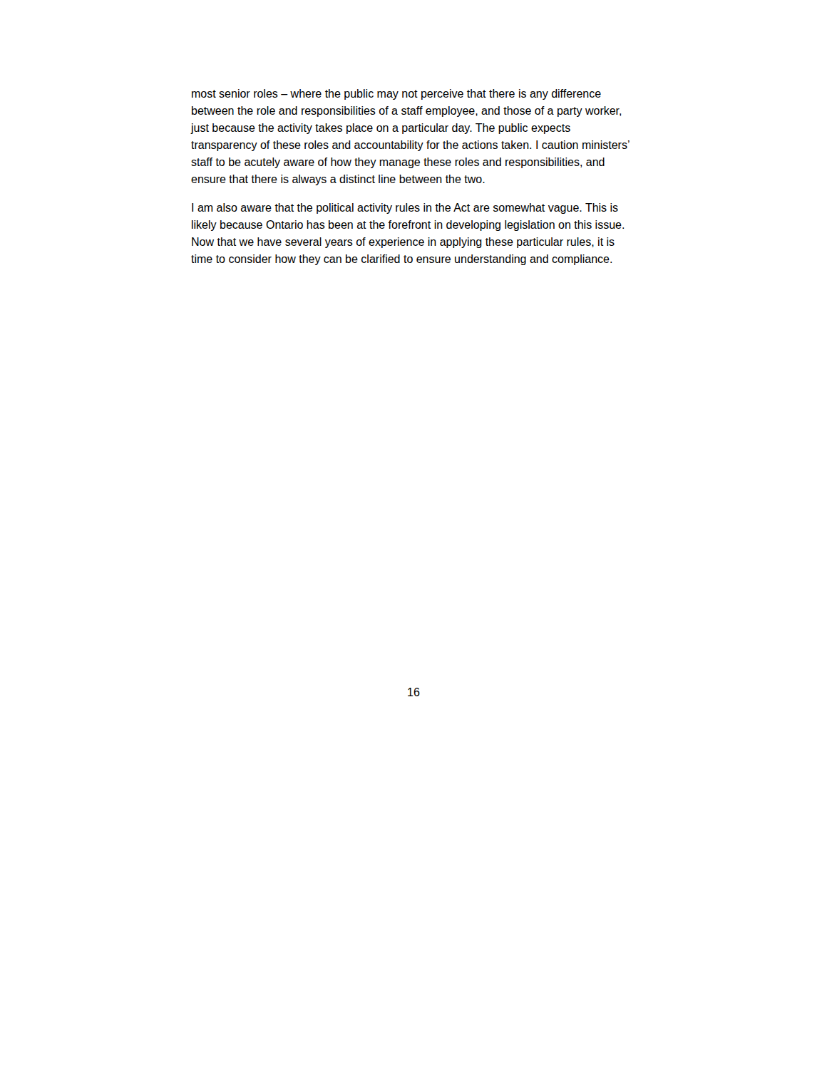most senior roles – where the public may not perceive that there is any difference between the role and responsibilities of a staff employee, and those of a party worker, just because the activity takes place on a particular day. The public expects transparency of these roles and accountability for the actions taken. I caution ministers’ staff to be acutely aware of how they manage these roles and responsibilities, and ensure that there is always a distinct line between the two.
I am also aware that the political activity rules in the Act are somewhat vague. This is likely because Ontario has been at the forefront in developing legislation on this issue. Now that we have several years of experience in applying these particular rules, it is time to consider how they can be clarified to ensure understanding and compliance.
16